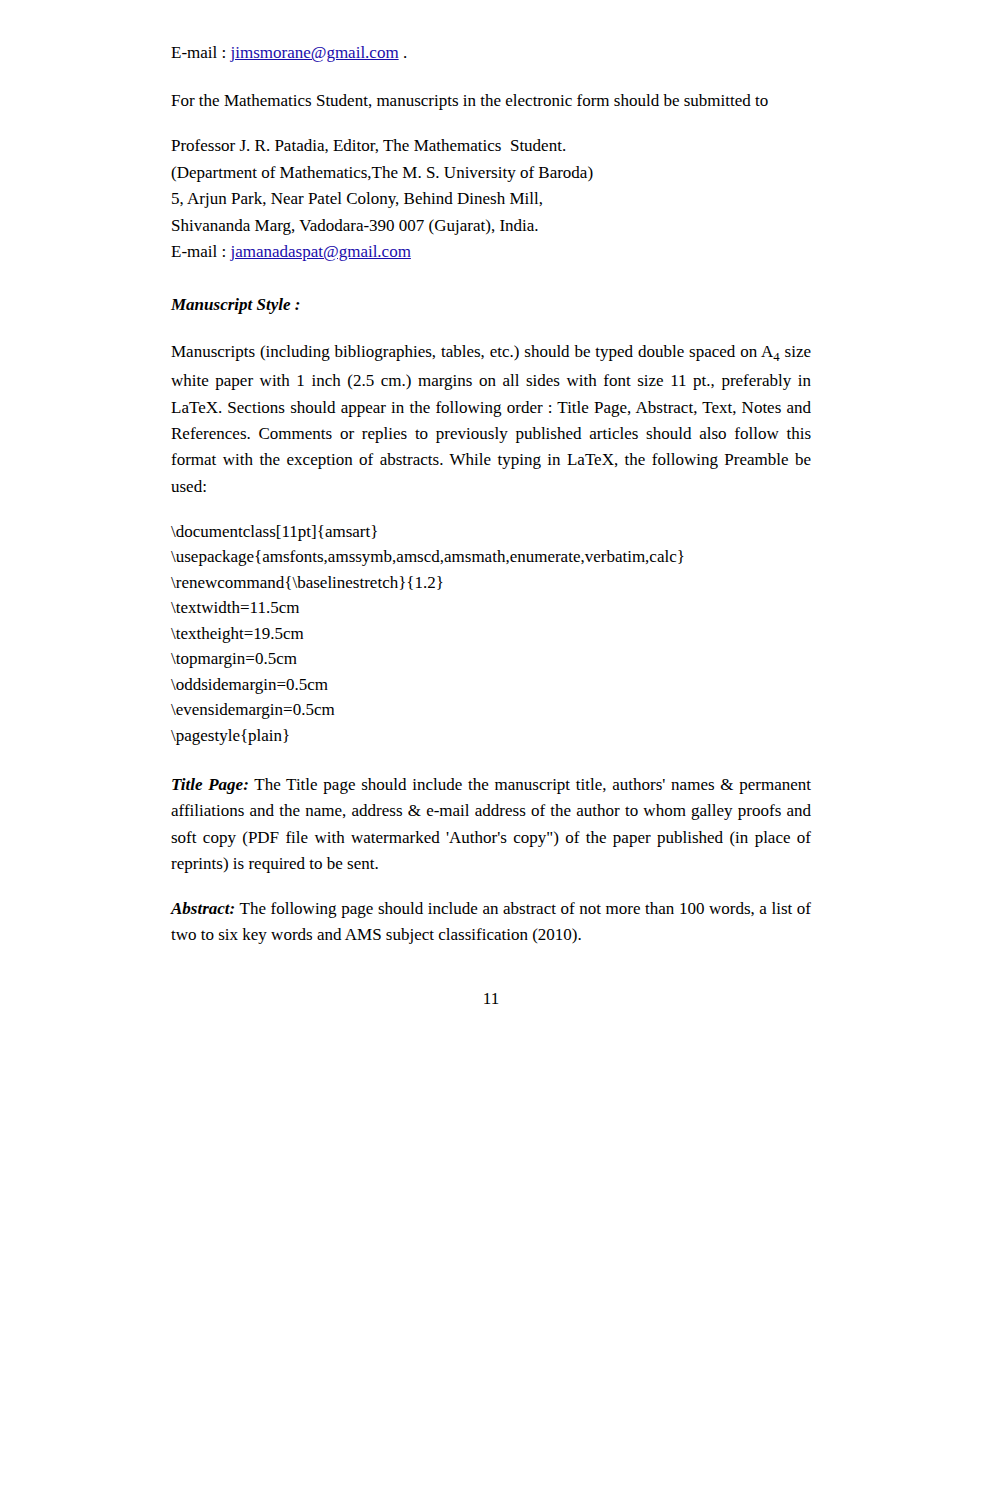E-mail : jimsmorane@gmail.com .
For the Mathematics Student, manuscripts in the electronic form should be submitted to
Professor J. R. Patadia, Editor, The Mathematics Student. (Department of Mathematics,The M. S. University of Baroda) 5, Arjun Park, Near Patel Colony, Behind Dinesh Mill, Shivananda Marg, Vadodara-390 007 (Gujarat), India. E-mail : jamanadaspat@gmail.com
Manuscript Style :
Manuscripts (including bibliographies, tables, etc.) should be typed double spaced on A4 size white paper with 1 inch (2.5 cm.) margins on all sides with font size 11 pt., preferably in LaTeX. Sections should appear in the following order : Title Page, Abstract, Text, Notes and References. Comments or replies to previously published articles should also follow this format with the exception of abstracts. While typing in LaTeX, the following Preamble be used:
\documentclass[11pt]{amsart} \usepackage{amsfonts,amssymb,amscd,amsmath,enumerate,verbatim,calc} \renewcommand{\baselinestretch}{1.2} \textwidth=11.5cm \textheight=19.5cm \topmargin=0.5cm \oddsidemargin=0.5cm \evensidemargin=0.5cm \pagestyle{plain}
Title Page: The Title page should include the manuscript title, authors' names & permanent affiliations and the name, address & e-mail address of the author to whom galley proofs and soft copy (PDF file with watermarked 'Author's copy") of the paper published (in place of reprints) is required to be sent.
Abstract: The following page should include an abstract of not more than 100 words, a list of two to six key words and AMS subject classification (2010).
11